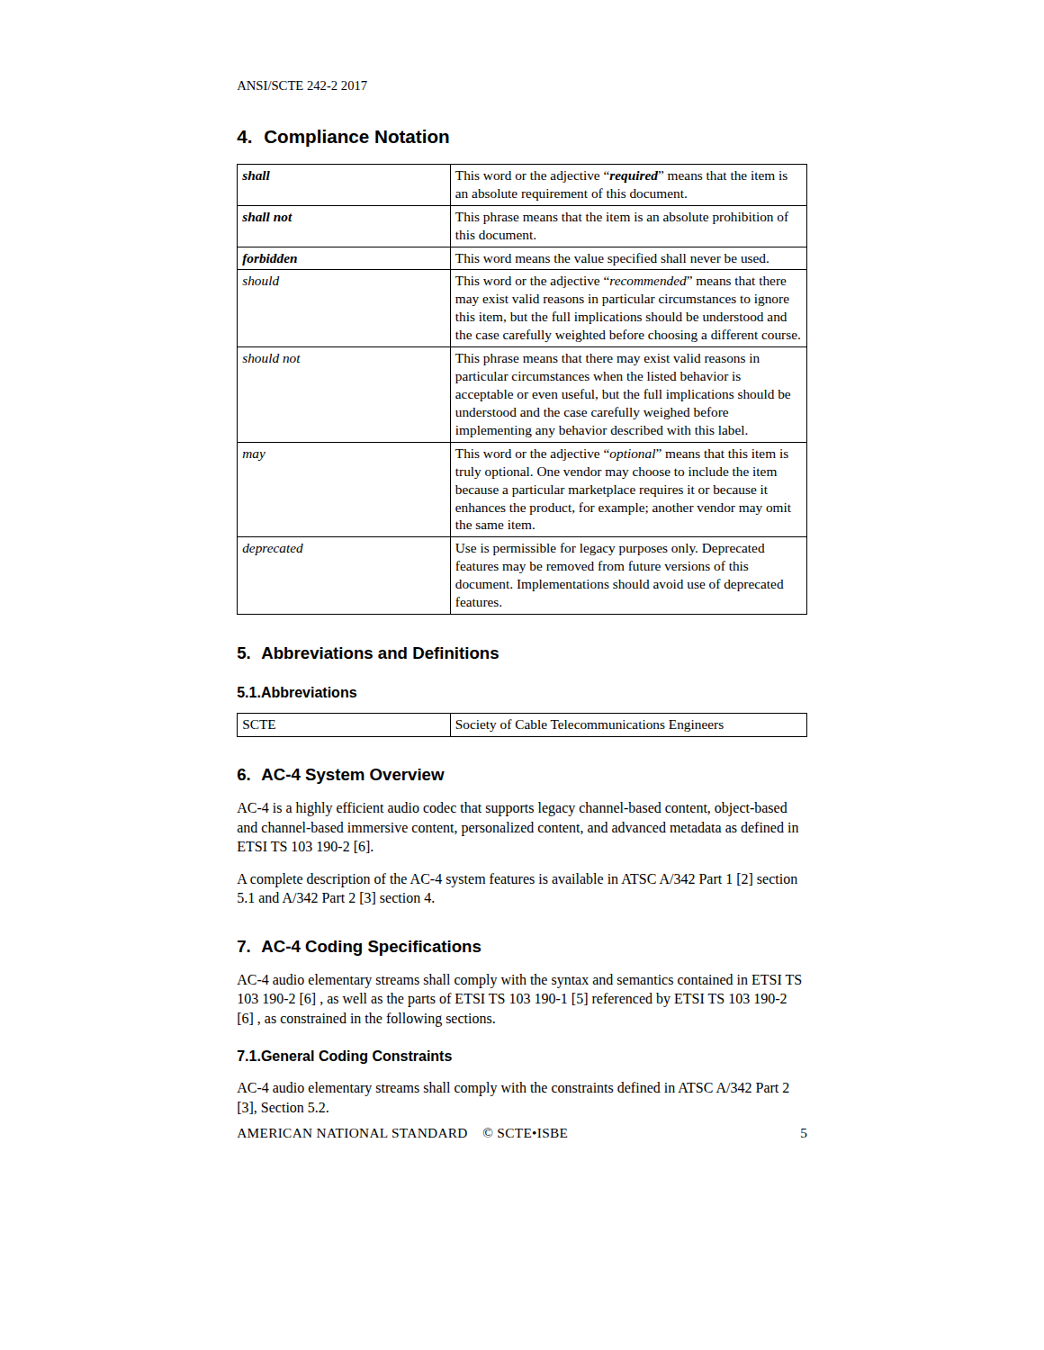ANSI/SCTE 242-2 2017
4. Compliance Notation
| shall | This word or the adjective “ required ” means that the item is an absolute requirement of this document. |
| shall not | This phrase means that the item is an absolute prohibition of this document. |
| forbidden | This word means the value specified shall never be used. |
| should | This word or the adjective “ recommended ” means that there may exist valid reasons in particular circumstances to ignore this item, but the full implications should be understood and the case carefully weighted before choosing a different course. |
| should not | This phrase means that there may exist valid reasons in particular circumstances when the listed behavior is acceptable or even useful, but the full implications should be understood and the case carefully weighed before implementing any behavior described with this label. |
| may | This word or the adjective “ optional ” means that this item is truly optional. One vendor may choose to include the item because a particular marketplace requires it or because it enhances the product, for example; another vendor may omit the same item. |
| deprecated | Use is permissible for legacy purposes only. Deprecated features may be removed from future versions of this document. Implementations should avoid use of deprecated features. |
5. Abbreviations and Definitions
5.1. Abbreviations
| SCTE | Society of Cable Telecommunications Engineers |
6. AC-4 System Overview
AC-4 is a highly efficient audio codec that supports legacy channel-based content, object-based and channel-based immersive content, personalized content, and advanced metadata as defined in ETSI TS 103 190-2 [6].
A complete description of the AC-4 system features is available in ATSC A/342 Part 1 [2] section 5.1 and A/342 Part 2 [3] section 4.
7. AC-4 Coding Specifications
AC-4 audio elementary streams shall comply with the syntax and semantics contained in ETSI TS 103 190-2 [6] , as well as the parts of ETSI TS 103 190-1 [5] referenced by ETSI TS 103 190-2 [6] , as constrained in the following sections.
7.1. General Coding Constraints
AC-4 audio elementary streams shall comply with the constraints defined in ATSC A/342 Part 2 [3], Section 5.2.
AMERICAN NATIONAL STANDARD © SCTE•ISBE 5